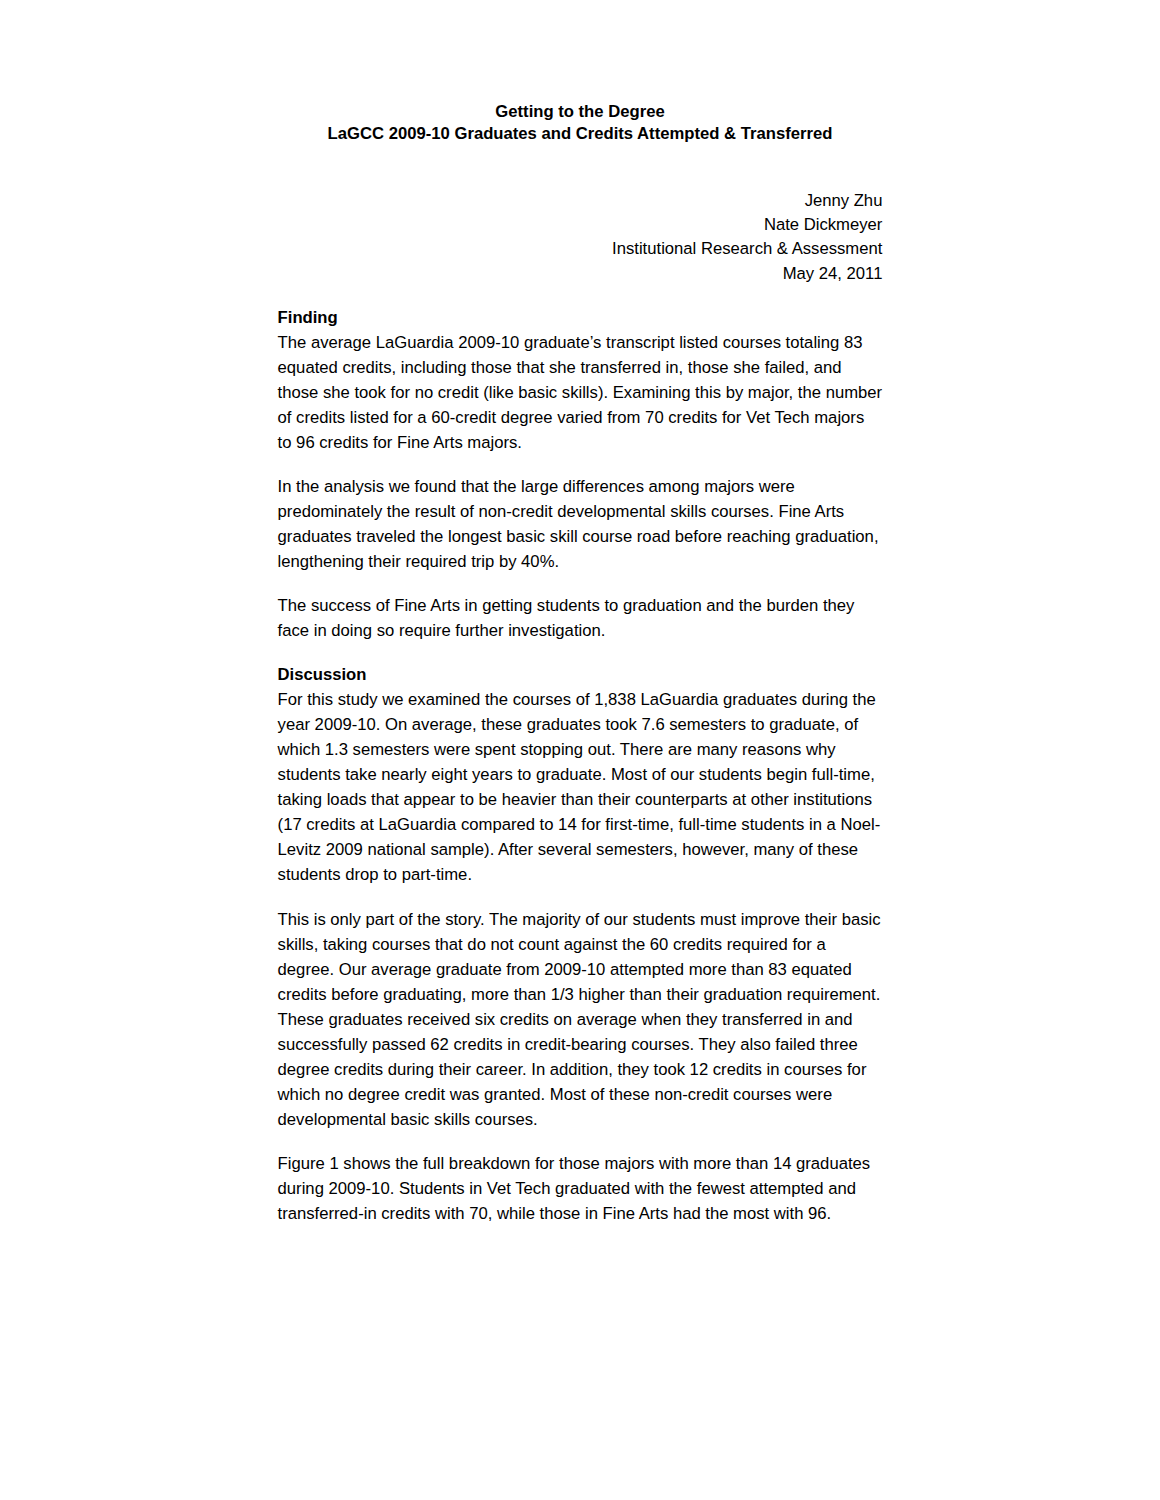Getting to the DegreeLaGCC 2009-10 Graduates and Credits Attempted & Transferred
Jenny Zhu
Nate Dickmeyer
Institutional Research & Assessment
May 24, 2011
Finding
The average LaGuardia 2009-10 graduate’s transcript listed courses totaling 83 equated credits, including those that she transferred in, those she failed, and those she took for no credit (like basic skills). Examining this by major, the number of credits listed for a 60-credit degree varied from 70 credits for Vet Tech majors to 96 credits for Fine Arts majors.
In the analysis we found that the large differences among majors were predominately the result of non-credit developmental skills courses. Fine Arts graduates traveled the longest basic skill course road before reaching graduation, lengthening their required trip by 40%.
The success of Fine Arts in getting students to graduation and the burden they face in doing so require further investigation.
Discussion
For this study we examined the courses of 1,838 LaGuardia graduates during the year 2009-10. On average, these graduates took 7.6 semesters to graduate, of which 1.3 semesters were spent stopping out. There are many reasons why students take nearly eight years to graduate. Most of our students begin full-time, taking loads that appear to be heavier than their counterparts at other institutions (17 credits at LaGuardia compared to 14 for first-time, full-time students in a Noel-Levitz 2009 national sample). After several semesters, however, many of these students drop to part-time.
This is only part of the story. The majority of our students must improve their basic skills, taking courses that do not count against the 60 credits required for a degree. Our average graduate from 2009-10 attempted more than 83 equated credits before graduating, more than 1/3 higher than their graduation requirement. These graduates received six credits on average when they transferred in and successfully passed 62 credits in credit-bearing courses. They also failed three degree credits during their career. In addition, they took 12 credits in courses for which no degree credit was granted. Most of these non-credit courses were developmental basic skills courses.
Figure 1 shows the full breakdown for those majors with more than 14 graduates during 2009-10. Students in Vet Tech graduated with the fewest attempted and transferred-in credits with 70, while those in Fine Arts had the most with 96.